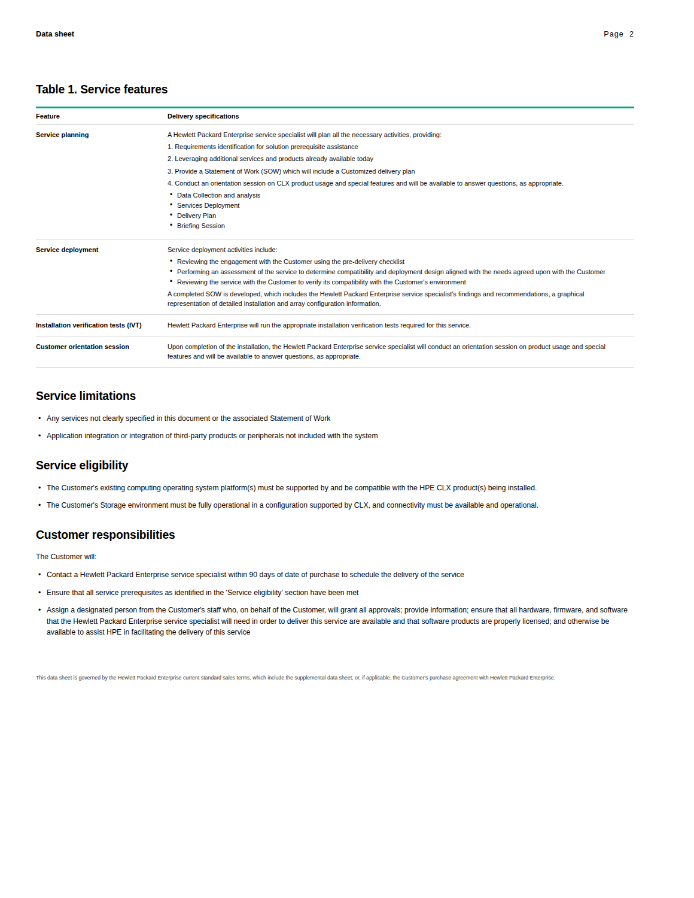Data sheet
Page 2
Table 1. Service features
| Feature | Delivery specifications |
| --- | --- |
| Service planning | A Hewlett Packard Enterprise service specialist will plan all the necessary activities, providing: 1. Requirements identification for solution prerequisite assistance 2. Leveraging additional services and products already available today 3. Provide a Statement of Work (SOW) which will include a Customized delivery plan 4. Conduct an orientation session on CLX product usage and special features and will be available to answer questions, as appropriate. Data Collection and analysis Services Deployment Delivery Plan Briefing Session |
| Service deployment | Service deployment activities include: Reviewing the engagement with the Customer using the pre-delivery checklist Performing an assessment of the service to determine compatibility and deployment design aligned with the needs agreed upon with the Customer Reviewing the service with the Customer to verify its compatibility with the Customer's environment A completed SOW is developed, which includes the Hewlett Packard Enterprise service specialist's findings and recommendations, a graphical representation of detailed installation and array configuration information. |
| Installation verification tests (IVT) | Hewlett Packard Enterprise will run the appropriate installation verification tests required for this service. |
| Customer orientation session | Upon completion of the installation, the Hewlett Packard Enterprise service specialist will conduct an orientation session on product usage and special features and will be available to answer questions, as appropriate. |
Service limitations
Any services not clearly specified in this document or the associated Statement of Work
Application integration or integration of third-party products or peripherals not included with the system
Service eligibility
The Customer's existing computing operating system platform(s) must be supported by and be compatible with the HPE CLX product(s) being installed.
The Customer's Storage environment must be fully operational in a configuration supported by CLX, and connectivity must be available and operational.
Customer responsibilities
The Customer will:
Contact a Hewlett Packard Enterprise service specialist within 90 days of date of purchase to schedule the delivery of the service
Ensure that all service prerequisites as identified in the 'Service eligibility' section have been met
Assign a designated person from the Customer's staff who, on behalf of the Customer, will grant all approvals; provide information; ensure that all hardware, firmware, and software that the Hewlett Packard Enterprise service specialist will need in order to deliver this service are available and that software products are properly licensed; and otherwise be available to assist HPE in facilitating the delivery of this service
This data sheet is governed by the Hewlett Packard Enterprise current standard sales terms, which include the supplemental data sheet, or, if applicable, the Customer's purchase agreement with Hewlett Packard Enterprise.